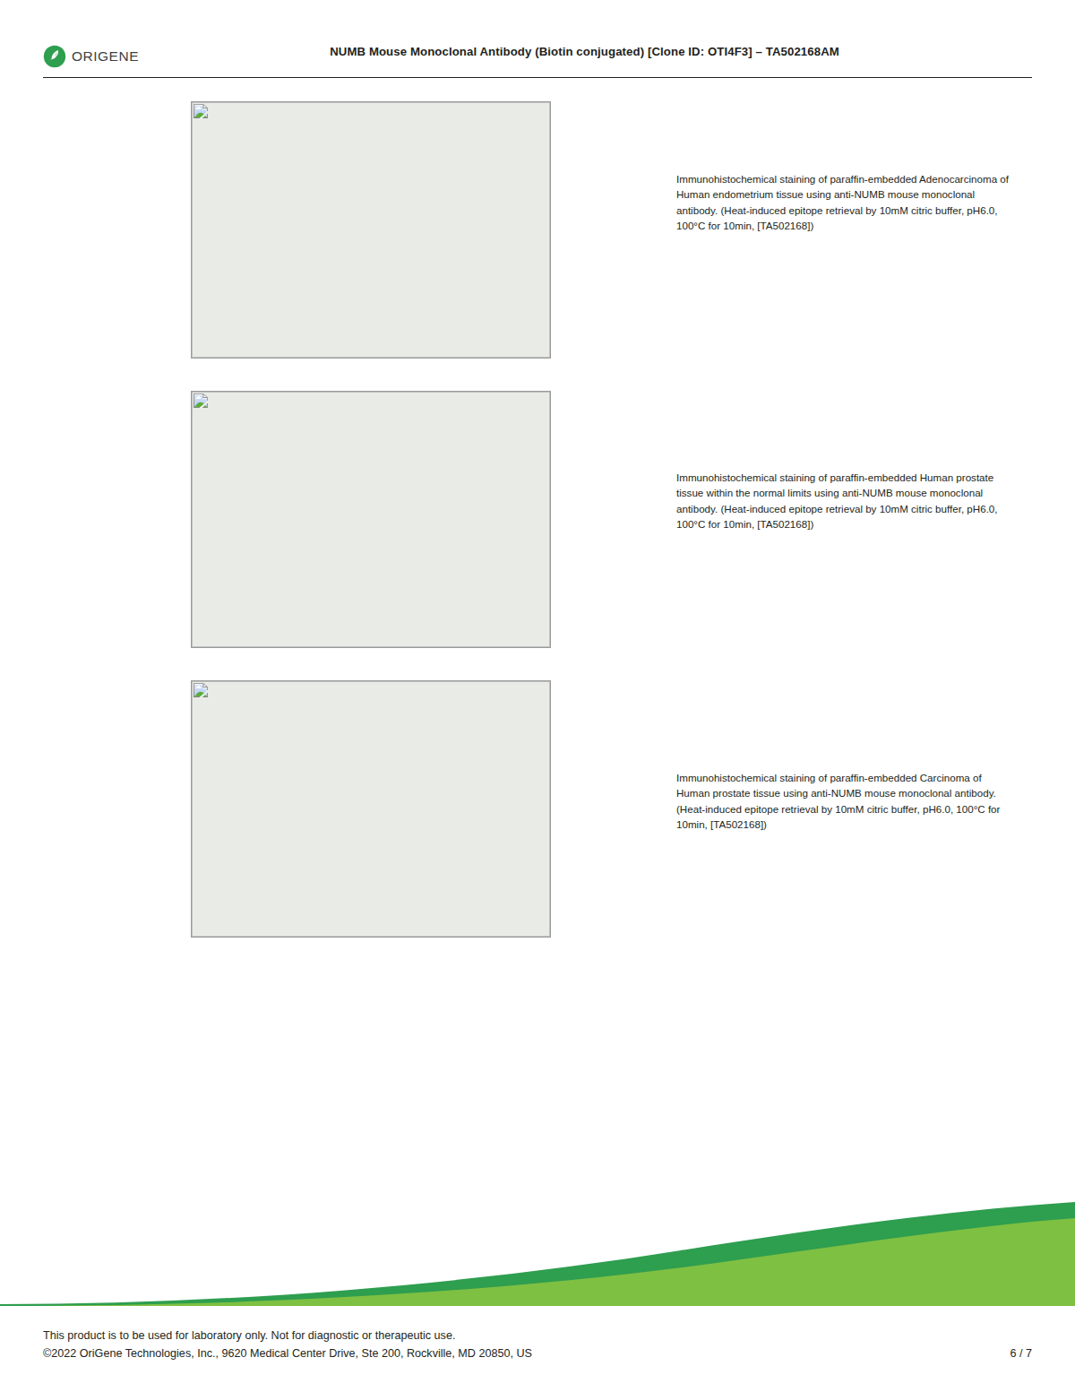ORIGENE
NUMB Mouse Monoclonal Antibody (Biotin conjugated) [Clone ID: OTI4F3] – TA502168AM
Immunohistochemical staining of paraffin-embedded Adenocarcinoma of Human endometrium tissue using anti-NUMB mouse monoclonal antibody. (Heat-induced epitope retrieval by 10mM citric buffer, pH6.0, 100°C for 10min, [TA502168])
Immunohistochemical staining of paraffin-embedded Human prostate tissue within the normal limits using anti-NUMB mouse monoclonal antibody. (Heat-induced epitope retrieval by 10mM citric buffer, pH6.0, 100°C for 10min, [TA502168])
Immunohistochemical staining of paraffin-embedded Carcinoma of Human prostate tissue using anti-NUMB mouse monoclonal antibody. (Heat-induced epitope retrieval by 10mM citric buffer, pH6.0, 100°C for 10min, [TA502168])
This product is to be used for laboratory only. Not for diagnostic or therapeutic use.
©2022 OriGene Technologies, Inc., 9620 Medical Center Drive, Ste 200, Rockville, MD 20850, US 6 / 7